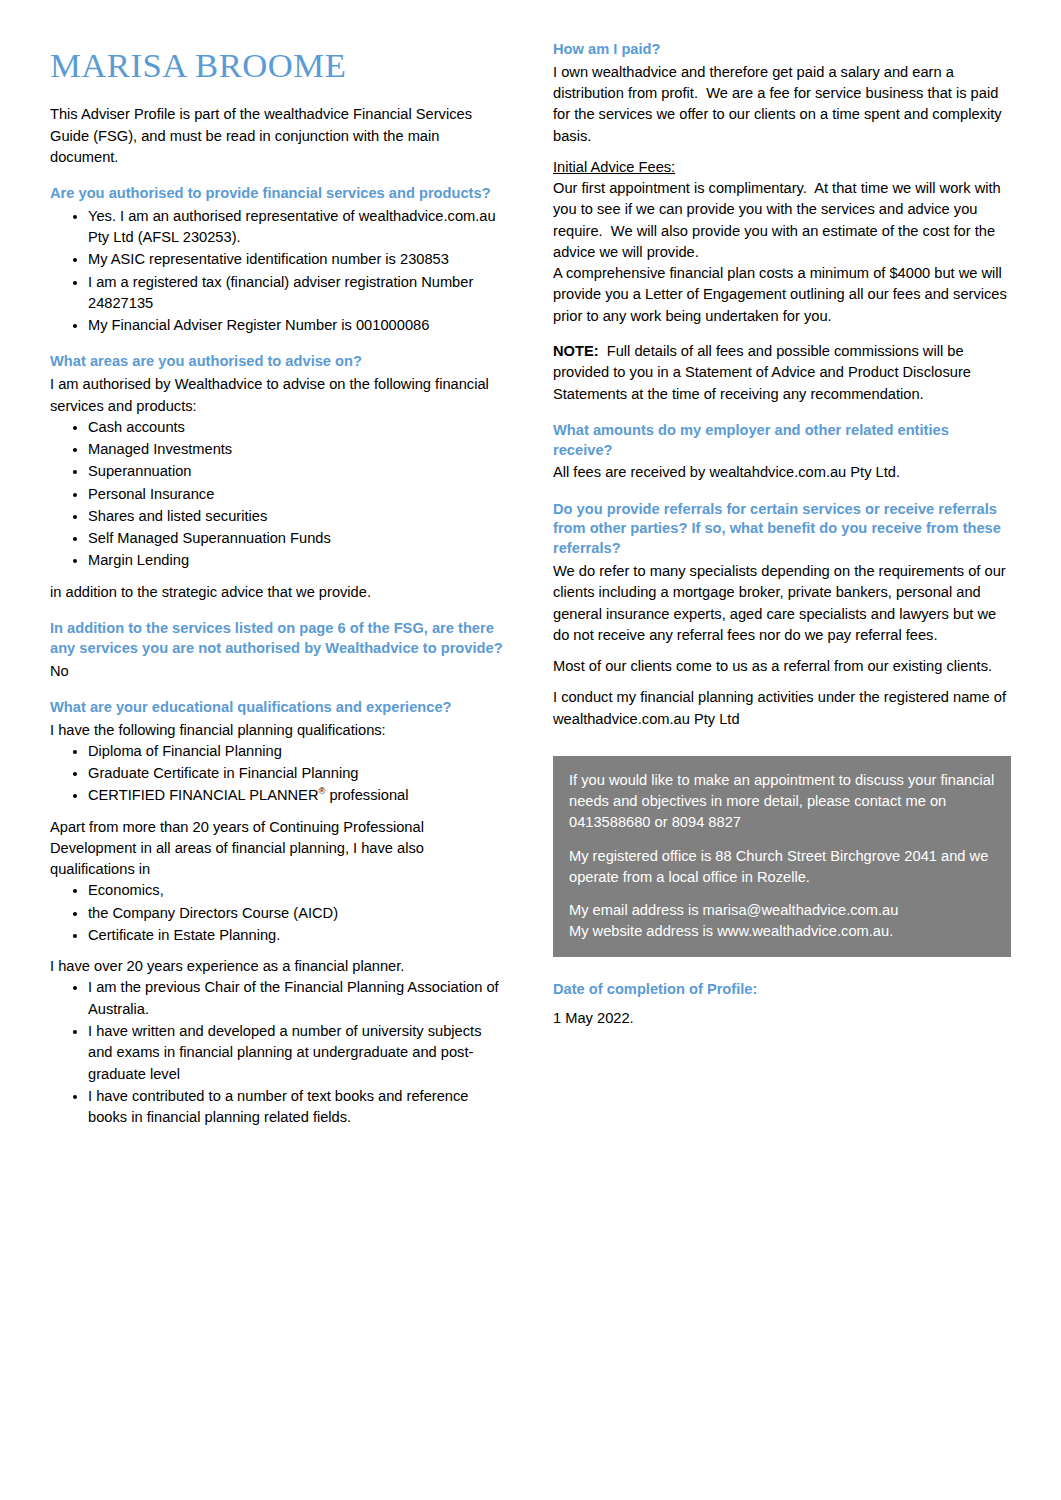MARISA BROOME
This Adviser Profile is part of the wealthadvice Financial Services Guide (FSG), and must be read in conjunction with the main document.
Are you authorised to provide financial services and products?
Yes. I am an authorised representative of wealthadvice.com.au Pty Ltd (AFSL 230253).
My ASIC representative identification number is 230853
I am a registered tax (financial) adviser registration Number 24827135
My Financial Adviser Register Number is 001000086
What areas are you authorised to advise on?
I am authorised by Wealthadvice to advise on the following financial services and products:
Cash accounts
Managed Investments
Superannuation
Personal Insurance
Shares and listed securities
Self Managed Superannuation Funds
Margin Lending
in addition to the strategic advice that we provide.
In addition to the services listed on page 6 of the FSG, are there any services you are not authorised by Wealthadvice to provide?
No
What are your educational qualifications and experience?
I have the following financial planning qualifications:
Diploma of Financial Planning
Graduate Certificate in Financial Planning
CERTIFIED FINANCIAL PLANNER® professional
Apart from more than 20 years of Continuing Professional Development in all areas of financial planning, I have also qualifications in
Economics,
the Company Directors Course (AICD)
Certificate in Estate Planning.
I have over 20 years experience as a financial planner.
I am the previous Chair of the Financial Planning Association of Australia.
I have written and developed a number of university subjects and exams in financial planning at undergraduate and post-graduate level
I have contributed to a number of text books and reference books in financial planning related fields.
How am I paid?
I own wealthadvice and therefore get paid a salary and earn a distribution from profit. We are a fee for service business that is paid for the services we offer to our clients on a time spent and complexity basis.
Initial Advice Fees:
Our first appointment is complimentary. At that time we will work with you to see if we can provide you with the services and advice you require. We will also provide you with an estimate of the cost for the advice we will provide.
A comprehensive financial plan costs a minimum of $4000 but we will provide you a Letter of Engagement outlining all our fees and services prior to any work being undertaken for you.
NOTE: Full details of all fees and possible commissions will be provided to you in a Statement of Advice and Product Disclosure Statements at the time of receiving any recommendation.
What amounts do my employer and other related entities receive?
All fees are received by wealtahdvice.com.au Pty Ltd.
Do you provide referrals for certain services or receive referrals from other parties? If so, what benefit do you receive from these referrals?
We do refer to many specialists depending on the requirements of our clients including a mortgage broker, private bankers, personal and general insurance experts, aged care specialists and lawyers but we do not receive any referral fees nor do we pay referral fees.
Most of our clients come to us as a referral from our existing clients.
I conduct my financial planning activities under the registered name of wealthadvice.com.au Pty Ltd
If you would like to make an appointment to discuss your financial needs and objectives in more detail, please contact me on 0413588680 or 8094 8827
My registered office is 88 Church Street Birchgrove 2041 and we operate from a local office in Rozelle.
My email address is marisa@wealthadvice.com.au
My website address is www.wealthadvice.com.au.
Date of completion of Profile:
1 May 2022.